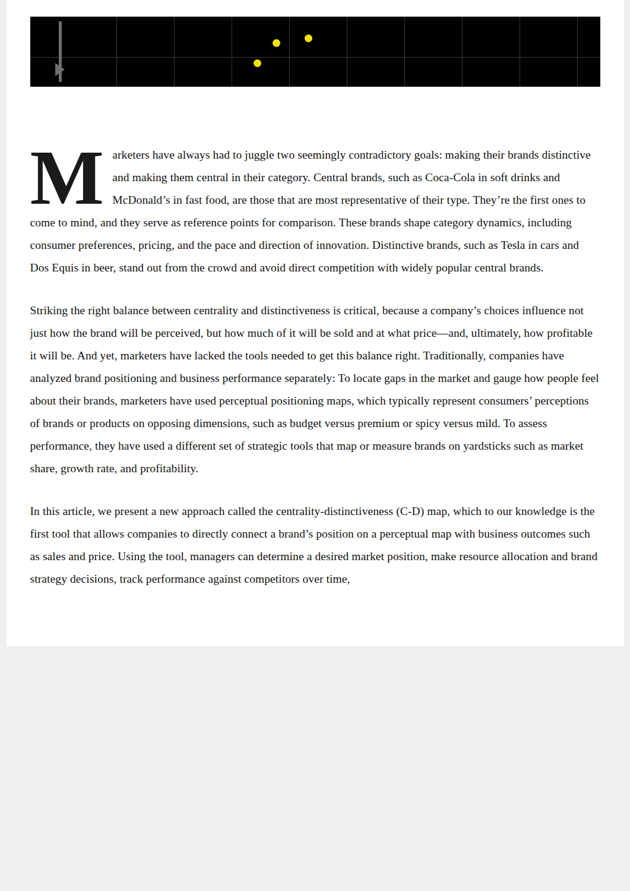Marketers have always had to juggle two seemingly contradictory goals: making their brands distinctive and making them central in their category. Central brands, such as Coca-Cola in soft drinks and McDonald’s in fast food, are those that are most representative of their type. They’re the first ones to come to mind, and they serve as reference points for comparison. These brands shape category dynamics, including consumer preferences, pricing, and the pace and direction of innovation. Distinctive brands, such as Tesla in cars and Dos Equis in beer, stand out from the crowd and avoid direct competition with widely popular central brands.
Striking the right balance between centrality and distinctiveness is critical, because a company’s choices influence not just how the brand will be perceived, but how much of it will be sold and at what price—and, ultimately, how profitable it will be. And yet, marketers have lacked the tools needed to get this balance right. Traditionally, companies have analyzed brand positioning and business performance separately: To locate gaps in the market and gauge how people feel about their brands, marketers have used perceptual positioning maps, which typically represent consumers’ perceptions of brands or products on opposing dimensions, such as budget versus premium or spicy versus mild. To assess performance, they have used a different set of strategic tools that map or measure brands on yardsticks such as market share, growth rate, and profitability.
In this article, we present a new approach called the centrality-distinctiveness (C-D) map, which to our knowledge is the first tool that allows companies to directly connect a brand’s position on a perceptual map with business outcomes such as sales and price. Using the tool, managers can determine a desired market position, make resource allocation and brand strategy decisions, track performance against competitors over time,